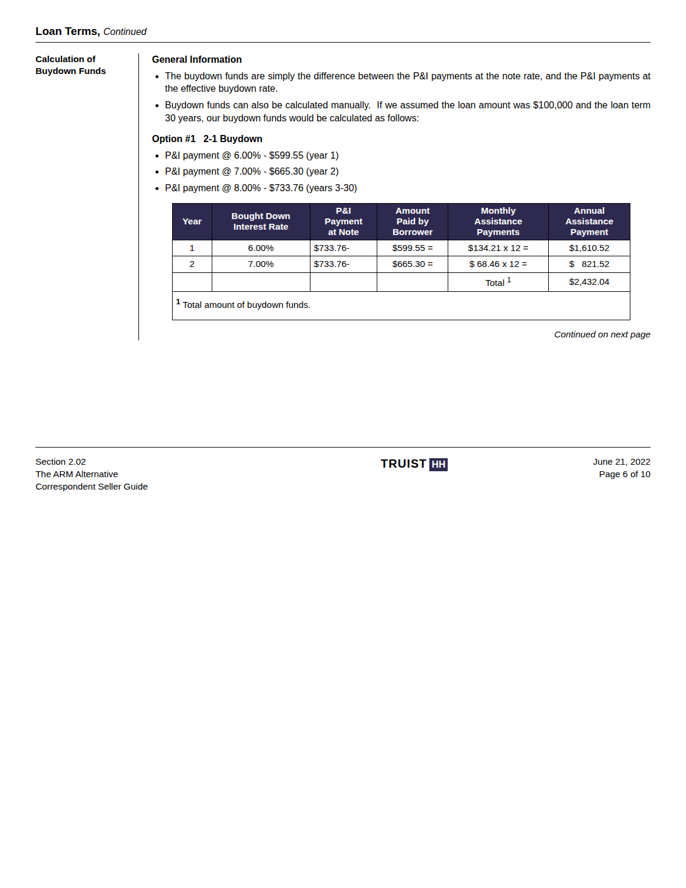Loan Terms, Continued
Calculation of Buydown Funds
General Information
The buydown funds are simply the difference between the P&I payments at the note rate, and the P&I payments at the effective buydown rate.
Buydown funds can also be calculated manually. If we assumed the loan amount was $100,000 and the loan term 30 years, our buydown funds would be calculated as follows:
Option #1 2-1 Buydown
P&I payment @ 6.00% - $599.55 (year 1)
P&I payment @ 7.00% - $665.30 (year 2)
P&I payment @ 8.00% - $733.76 (years 3-30)
| Year | Bought Down Interest Rate | P&I Payment at Note | Amount Paid by Borrower | Monthly Assistance Payments | Annual Assistance Payment |
| --- | --- | --- | --- | --- | --- |
| 1 | 6.00% | $733.76- | $599.55 = | $134.21 x 12 = | $1,610.52 |
| 2 | 7.00% | $733.76- | $665.30 = | $ 68.46 x 12 = | $ 821.52 |
| | | | | Total 1 | $2,432.04 |
| 1 Total amount of buydown funds. |
Continued on next page
| Section 2.02 | TRUIST HH | June 21, 2022 |
| The ARM Alternative | Page 6 of 10 |
| Correspondent Seller Guide | |